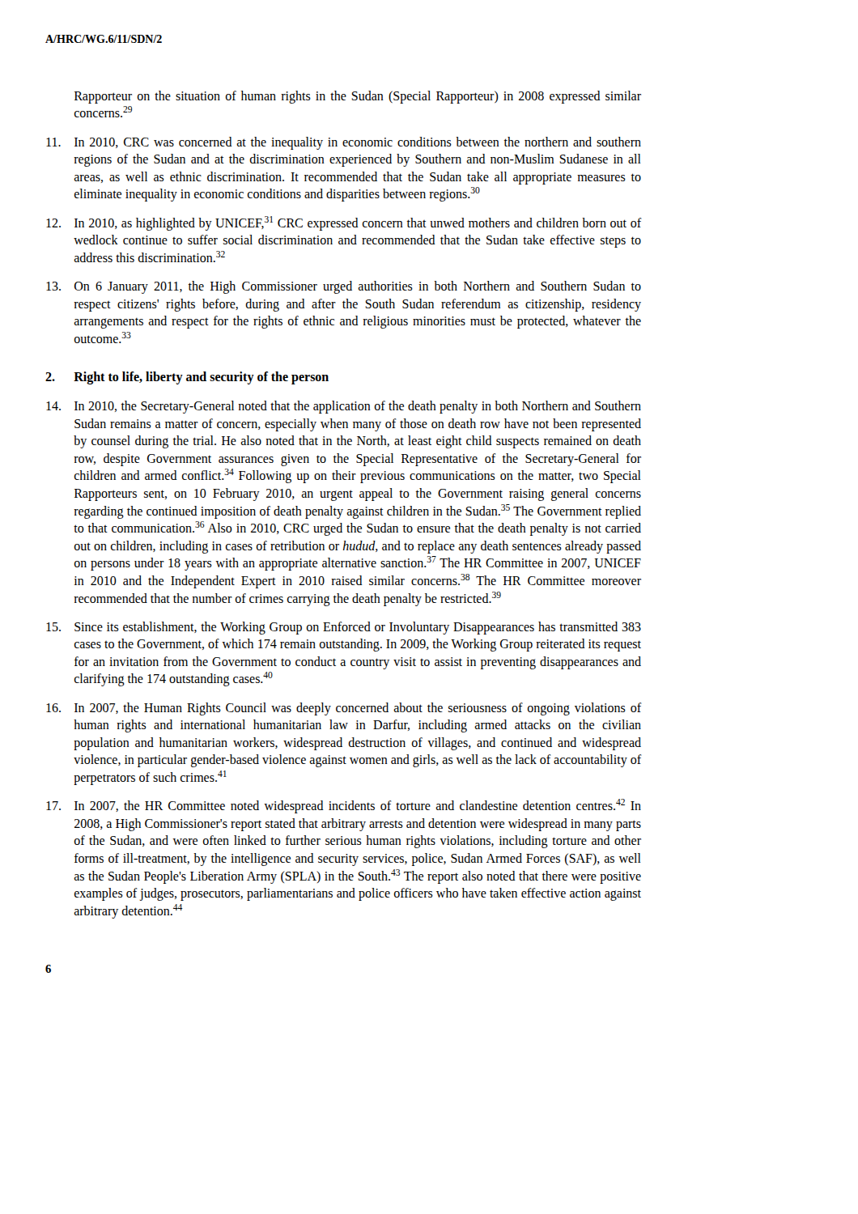A/HRC/WG.6/11/SDN/2
Rapporteur on the situation of human rights in the Sudan (Special Rapporteur) in 2008 expressed similar concerns.29
11. In 2010, CRC was concerned at the inequality in economic conditions between the northern and southern regions of the Sudan and at the discrimination experienced by Southern and non-Muslim Sudanese in all areas, as well as ethnic discrimination. It recommended that the Sudan take all appropriate measures to eliminate inequality in economic conditions and disparities between regions.30
12. In 2010, as highlighted by UNICEF,31 CRC expressed concern that unwed mothers and children born out of wedlock continue to suffer social discrimination and recommended that the Sudan take effective steps to address this discrimination.32
13. On 6 January 2011, the High Commissioner urged authorities in both Northern and Southern Sudan to respect citizens' rights before, during and after the South Sudan referendum as citizenship, residency arrangements and respect for the rights of ethnic and religious minorities must be protected, whatever the outcome.33
2. Right to life, liberty and security of the person
14. In 2010, the Secretary-General noted that the application of the death penalty in both Northern and Southern Sudan remains a matter of concern, especially when many of those on death row have not been represented by counsel during the trial. He also noted that in the North, at least eight child suspects remained on death row, despite Government assurances given to the Special Representative of the Secretary-General for children and armed conflict.34 Following up on their previous communications on the matter, two Special Rapporteurs sent, on 10 February 2010, an urgent appeal to the Government raising general concerns regarding the continued imposition of death penalty against children in the Sudan.35 The Government replied to that communication.36 Also in 2010, CRC urged the Sudan to ensure that the death penalty is not carried out on children, including in cases of retribution or hudud, and to replace any death sentences already passed on persons under 18 years with an appropriate alternative sanction.37 The HR Committee in 2007, UNICEF in 2010 and the Independent Expert in 2010 raised similar concerns.38 The HR Committee moreover recommended that the number of crimes carrying the death penalty be restricted.39
15. Since its establishment, the Working Group on Enforced or Involuntary Disappearances has transmitted 383 cases to the Government, of which 174 remain outstanding. In 2009, the Working Group reiterated its request for an invitation from the Government to conduct a country visit to assist in preventing disappearances and clarifying the 174 outstanding cases.40
16. In 2007, the Human Rights Council was deeply concerned about the seriousness of ongoing violations of human rights and international humanitarian law in Darfur, including armed attacks on the civilian population and humanitarian workers, widespread destruction of villages, and continued and widespread violence, in particular gender-based violence against women and girls, as well as the lack of accountability of perpetrators of such crimes.41
17. In 2007, the HR Committee noted widespread incidents of torture and clandestine detention centres.42 In 2008, a High Commissioner's report stated that arbitrary arrests and detention were widespread in many parts of the Sudan, and were often linked to further serious human rights violations, including torture and other forms of ill-treatment, by the intelligence and security services, police, Sudan Armed Forces (SAF), as well as the Sudan People's Liberation Army (SPLA) in the South.43 The report also noted that there were positive examples of judges, prosecutors, parliamentarians and police officers who have taken effective action against arbitrary detention.44
6